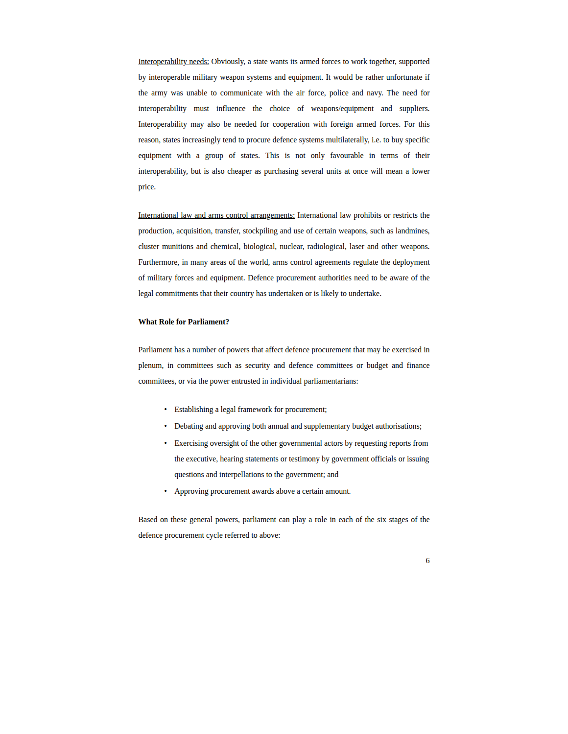Interoperability needs: Obviously, a state wants its armed forces to work together, supported by interoperable military weapon systems and equipment. It would be rather unfortunate if the army was unable to communicate with the air force, police and navy. The need for interoperability must influence the choice of weapons/equipment and suppliers. Interoperability may also be needed for cooperation with foreign armed forces. For this reason, states increasingly tend to procure defence systems multilaterally, i.e. to buy specific equipment with a group of states. This is not only favourable in terms of their interoperability, but is also cheaper as purchasing several units at once will mean a lower price.
International law and arms control arrangements: International law prohibits or restricts the production, acquisition, transfer, stockpiling and use of certain weapons, such as landmines, cluster munitions and chemical, biological, nuclear, radiological, laser and other weapons. Furthermore, in many areas of the world, arms control agreements regulate the deployment of military forces and equipment. Defence procurement authorities need to be aware of the legal commitments that their country has undertaken or is likely to undertake.
What Role for Parliament?
Parliament has a number of powers that affect defence procurement that may be exercised in plenum, in committees such as security and defence committees or budget and finance committees, or via the power entrusted in individual parliamentarians:
Establishing a legal framework for procurement;
Debating and approving both annual and supplementary budget authorisations;
Exercising oversight of the other governmental actors by requesting reports from the executive, hearing statements or testimony by government officials or issuing questions and interpellations to the government; and
Approving procurement awards above a certain amount.
Based on these general powers, parliament can play a role in each of the six stages of the defence procurement cycle referred to above:
6